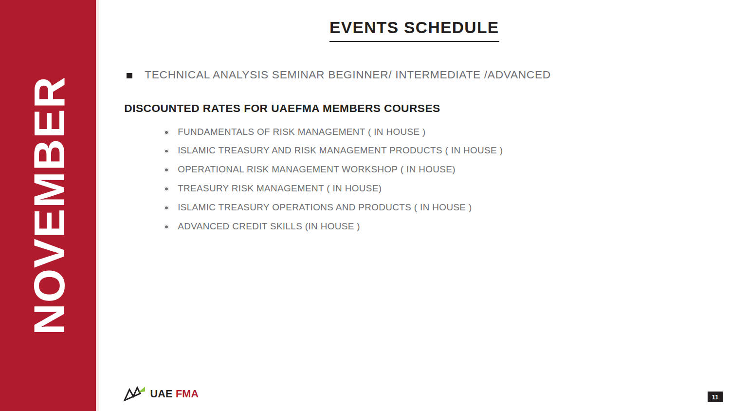NOVEMBER
EVENTS SCHEDULE
Technical Analysis Seminar Beginner/ Intermediate /Advanced
Discounted rates for UAEFMA members courses
Fundamentals of Risk Management ( In House )
Islamic Treasury and Risk Management Products ( In House )
Operational Risk Management Workshop ( In House)
Treasury Risk Management ( In House)
Islamic Treasury Operations and Products ( In House )
Advanced Credit Skills (In House )
UAE FMA
11